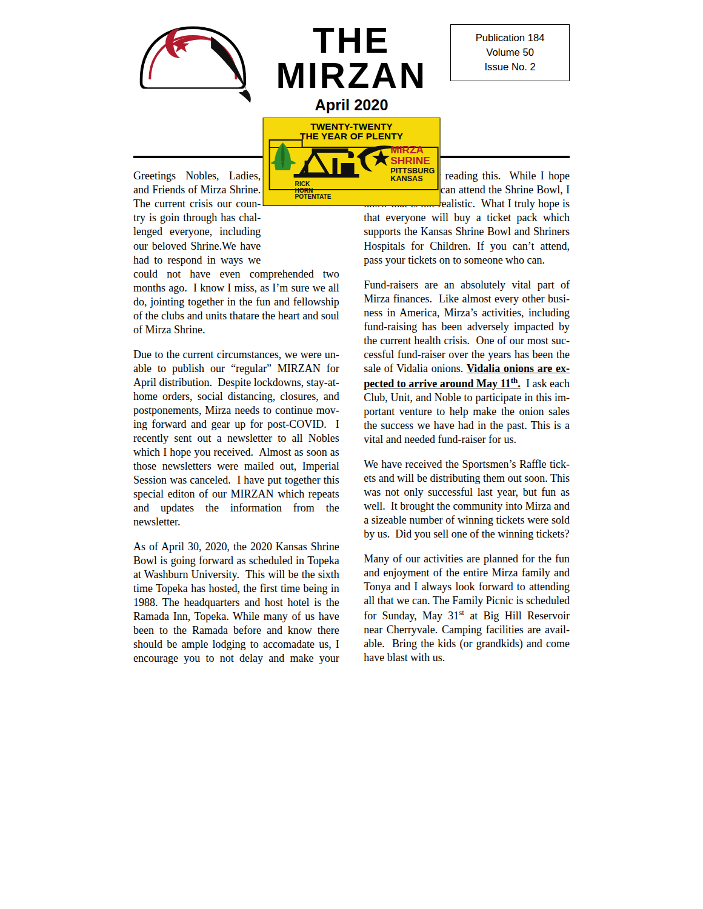THE MIRZAN
April 2020
A publication of Mirza Shrine
Pittsburg, Kansas
Publication 184
Volume 50
Issue No. 2
TWENTY-TWENTY THE YEAR OF PLENTY
MIRZA SHRINE PITTSBURG KANSAS
RICK
HORN
POTENTATE
Greetings Nobles, Ladies, and Friends of Mirza Shrine. The current crisis our country is goin through has challenged everyone, including our beloved Shrine.We have had to respond in ways we could not have even comprehended two months ago. I know I miss, as I’m sure we all do, jointing together in the fun and fellowship of the clubs and units thatare the heart and soul of Mirza Shrine.
Due to the current circumstances, we were unable to publish our “regular” MIRZAN for April distribution. Despite lockdowns, stay-at-home orders, social distancing, closures, and postponements, Mirza needs to continue moving forward and gear up for post-COVID. I recently sent out a newsletter to all Nobles which I hope you received. Almost as soon as those newsletters were mailed out, Imperial Session was canceled. I have put together this special editon of our MIRZAN which repeats and updates the information from the newsletter.
As of April 30, 2020, the 2020 Kansas Shrine Bowl is going forward as scheduled in Topeka at Washburn University. This will be the sixth time Topeka has hosted, the first time being in 1988. The headquarters and host hotel is the Ramada Inn, Topeka. While many of us have been to the Ramada before and know there should be ample lodging to accomadate us, I encourage you to not delay and make your reservations after reading this. While I hope that every Noble can attend the Shrine Bowl, I know that is not realistic. What I truly hope is that everyone will buy a ticket pack which supports the Kansas Shrine Bowl and Shriners Hospitals for Children. If you can’t attend, pass your tickets on to someone who can.
Fund-raisers are an absolutely vital part of Mirza finances. Like almost every other business in America, Mirza’s activities, including fund-raising has been adversely impacted by the current health crisis. One of our most successful fund-raiser over the years has been the sale of Vidalia onions. Vidalia onions are expected to arrive around May 11th. I ask each Club, Unit, and Noble to participate in this important venture to help make the onion sales the success we have had in the past. This is a vital and needed fund-raiser for us.
We have received the Sportsmen’s Raffle tickets and will be distributing them out soon. This was not only successful last year, but fun as well. It brought the community into Mirza and a sizeable number of winning tickets were sold by us. Did you sell one of the winning tickets?
Many of our activities are planned for the fun and enjoyment of the entire Mirza family and Tonya and I always look forward to attending all that we can. The Family Picnic is scheduled for Sunday, May 31st at Big Hill Reservoir near Cherryvale. Camping facilities are available. Bring the kids (or grandkids) and come have blast with us.